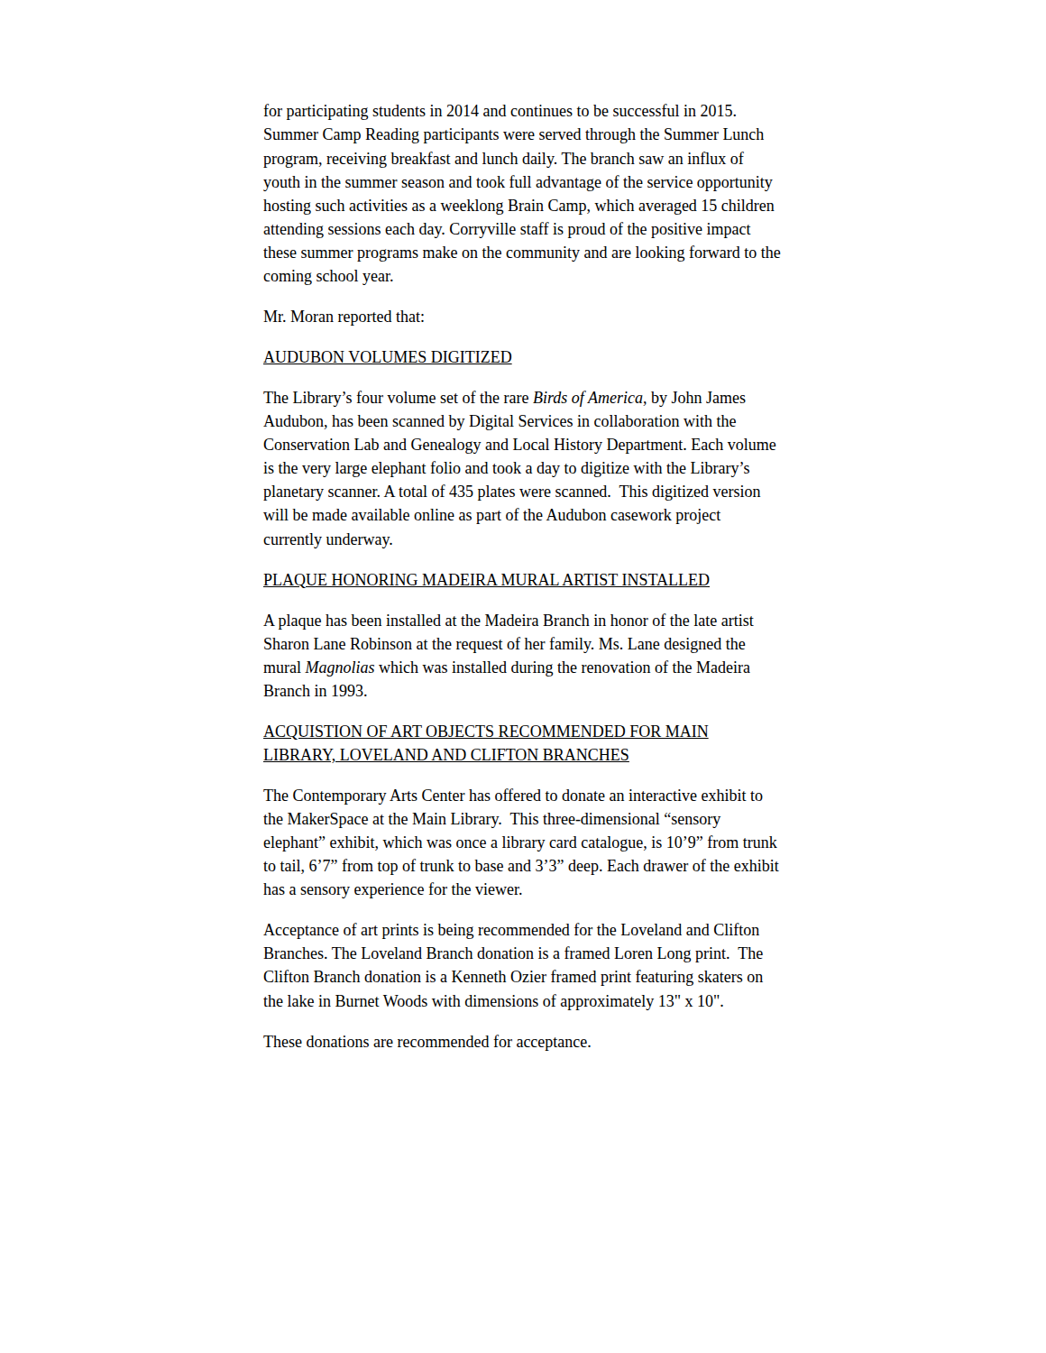for participating students in 2014 and continues to be successful in 2015. Summer Camp Reading participants were served through the Summer Lunch program, receiving breakfast and lunch daily. The branch saw an influx of youth in the summer season and took full advantage of the service opportunity hosting such activities as a weeklong Brain Camp, which averaged 15 children attending sessions each day. Corryville staff is proud of the positive impact these summer programs make on the community and are looking forward to the coming school year.
Mr. Moran reported that:
AUDUBON VOLUMES DIGITIZED
The Library’s four volume set of the rare Birds of America, by John James Audubon, has been scanned by Digital Services in collaboration with the Conservation Lab and Genealogy and Local History Department. Each volume is the very large elephant folio and took a day to digitize with the Library’s planetary scanner. A total of 435 plates were scanned. This digitized version will be made available online as part of the Audubon casework project currently underway.
PLAQUE HONORING MADEIRA MURAL ARTIST INSTALLED
A plaque has been installed at the Madeira Branch in honor of the late artist Sharon Lane Robinson at the request of her family. Ms. Lane designed the mural Magnolias which was installed during the renovation of the Madeira Branch in 1993.
ACQUISTION OF ART OBJECTS RECOMMENDED FOR MAIN LIBRARY, LOVELAND AND CLIFTON BRANCHES
The Contemporary Arts Center has offered to donate an interactive exhibit to the MakerSpace at the Main Library. This three-dimensional “sensory elephant” exhibit, which was once a library card catalogue, is 10’9” from trunk to tail, 6’7” from top of trunk to base and 3’3” deep. Each drawer of the exhibit has a sensory experience for the viewer.
Acceptance of art prints is being recommended for the Loveland and Clifton Branches. The Loveland Branch donation is a framed Loren Long print. The Clifton Branch donation is a Kenneth Ozier framed print featuring skaters on the lake in Burnet Woods with dimensions of approximately 13" x 10".
These donations are recommended for acceptance.